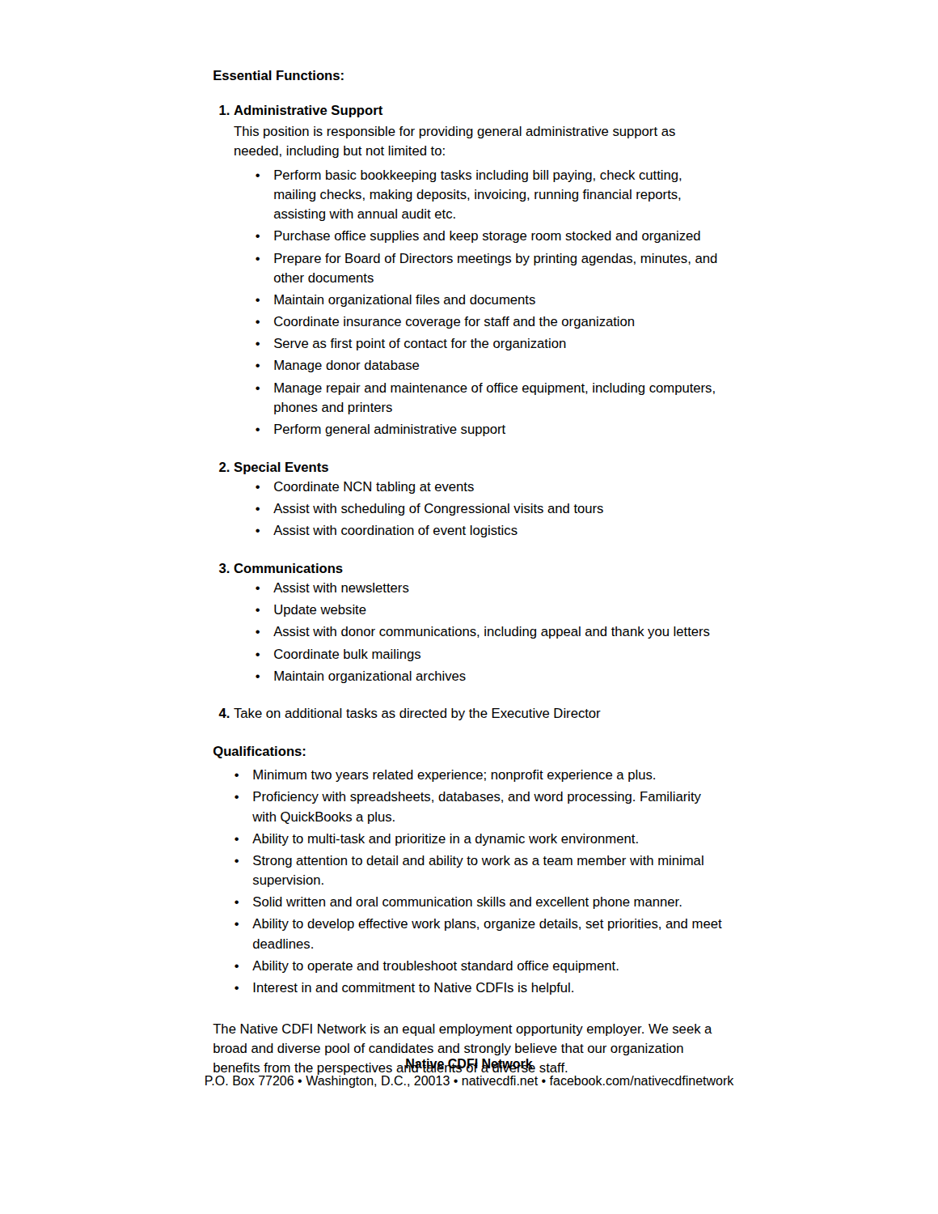Essential Functions:
Administrative Support
This position is responsible for providing general administrative support as needed, including but not limited to:
Perform basic bookkeeping tasks including bill paying, check cutting, mailing checks, making deposits, invoicing, running financial reports, assisting with annual audit etc.
Purchase office supplies and keep storage room stocked and organized
Prepare for Board of Directors meetings by printing agendas, minutes, and other documents
Maintain organizational files and documents
Coordinate insurance coverage for staff and the organization
Serve as first point of contact for the organization
Manage donor database
Manage repair and maintenance of office equipment, including computers, phones and printers
Perform general administrative support
Special Events
Coordinate NCN tabling at events
Assist with scheduling of Congressional visits and tours
Assist with coordination of event logistics
Communications
Assist with newsletters
Update website
Assist with donor communications, including appeal and thank you letters
Coordinate bulk mailings
Maintain organizational archives
Take on additional tasks as directed by the Executive Director
Qualifications:
Minimum two years related experience; nonprofit experience a plus.
Proficiency with spreadsheets, databases, and word processing. Familiarity with QuickBooks a plus.
Ability to multi-task and prioritize in a dynamic work environment.
Strong attention to detail and ability to work as a team member with minimal supervision.
Solid written and oral communication skills and excellent phone manner.
Ability to develop effective work plans, organize details, set priorities, and meet deadlines.
Ability to operate and troubleshoot standard office equipment.
Interest in and commitment to Native CDFIs is helpful.
The Native CDFI Network is an equal employment opportunity employer. We seek a broad and diverse pool of candidates and strongly believe that our organization benefits from the perspectives and talents of a diverse staff.
Native CDFI Network
P.O. Box 77206 • Washington, D.C., 20013 • nativecdfi.net • facebook.com/nativecdfinetwork